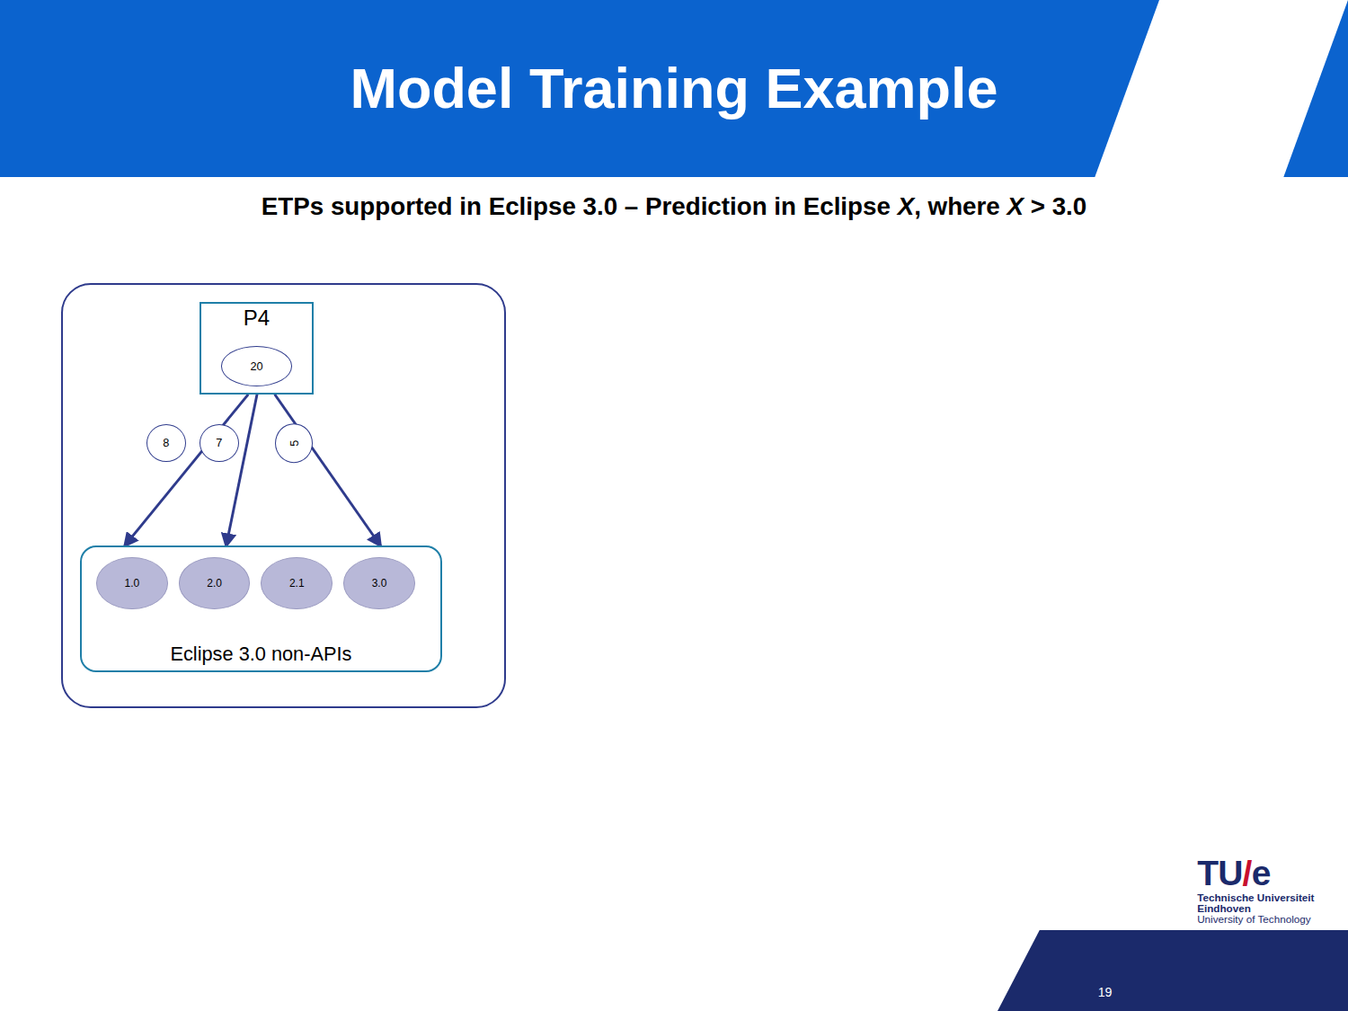Model Training Example
ETPs supported in Eclipse 3.0 – Prediction in Eclipse X, where X > 3.0
P4
20
8
7
5
1.0
2.0
2.1
3.0
Eclipse 3.0 non-APIs
19
TU/e
Technische Universiteit
Eindhoven
University of Technology